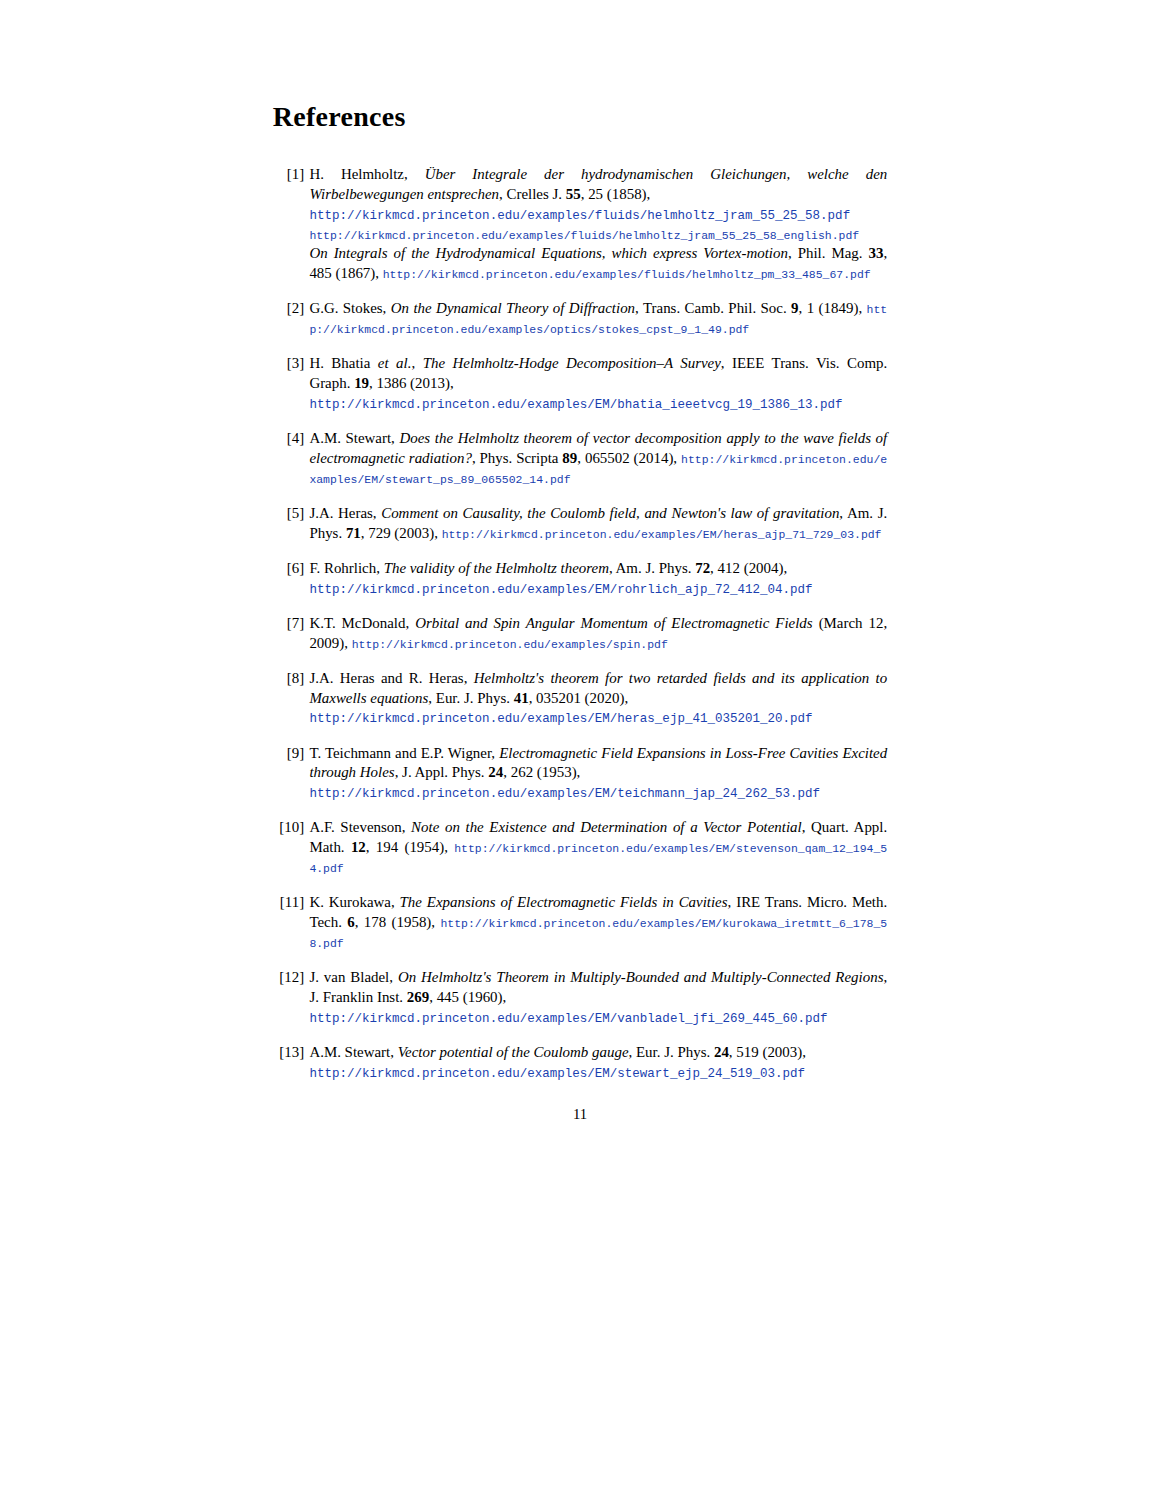References
[1] H. Helmholtz, Über Integrale der hydrodynamischen Gleichungen, welche den Wirbelbewegungen entsprechen, Crelles J. 55, 25 (1858),
http://kirkmcd.princeton.edu/examples/fluids/helmholtz_jram_55_25_58.pdf
http://kirkmcd.princeton.edu/examples/fluids/helmholtz_jram_55_25_58_english.pdf
On Integrals of the Hydrodynamical Equations, which express Vortex-motion, Phil. Mag. 33, 485 (1867), http://kirkmcd.princeton.edu/examples/fluids/helmholtz_pm_33_485_67.pdf
[2] G.G. Stokes, On the Dynamical Theory of Diffraction, Trans. Camb. Phil. Soc. 9, 1 (1849), http://kirkmcd.princeton.edu/examples/optics/stokes_cpst_9_1_49.pdf
[3] H. Bhatia et al., The Helmholtz-Hodge Decomposition–A Survey, IEEE Trans. Vis. Comp. Graph. 19, 1386 (2013),
http://kirkmcd.princeton.edu/examples/EM/bhatia_ieeetvcg_19_1386_13.pdf
[4] A.M. Stewart, Does the Helmholtz theorem of vector decomposition apply to the wave fields of electromagnetic radiation?, Phys. Scripta 89, 065502 (2014), http://kirkmcd.princeton.edu/examples/EM/stewart_ps_89_065502_14.pdf
[5] J.A. Heras, Comment on Causality, the Coulomb field, and Newton's law of gravitation, Am. J. Phys. 71, 729 (2003), http://kirkmcd.princeton.edu/examples/EM/heras_ajp_71_729_03.pdf
[6] F. Rohrlich, The validity of the Helmholtz theorem, Am. J. Phys. 72, 412 (2004),
http://kirkmcd.princeton.edu/examples/EM/rohrlich_ajp_72_412_04.pdf
[7] K.T. McDonald, Orbital and Spin Angular Momentum of Electromagnetic Fields (March 12, 2009), http://kirkmcd.princeton.edu/examples/spin.pdf
[8] J.A. Heras and R. Heras, Helmholtz's theorem for two retarded fields and its application to Maxwells equations, Eur. J. Phys. 41, 035201 (2020),
http://kirkmcd.princeton.edu/examples/EM/heras_ejp_41_035201_20.pdf
[9] T. Teichmann and E.P. Wigner, Electromagnetic Field Expansions in Loss-Free Cavities Excited through Holes, J. Appl. Phys. 24, 262 (1953),
http://kirkmcd.princeton.edu/examples/EM/teichmann_jap_24_262_53.pdf
[10] A.F. Stevenson, Note on the Existence and Determination of a Vector Potential, Quart. Appl. Math. 12, 194 (1954), http://kirkmcd.princeton.edu/examples/EM/stevenson_qam_12_194_54.pdf
[11] K. Kurokawa, The Expansions of Electromagnetic Fields in Cavities, IRE Trans. Micro. Meth. Tech. 6, 178 (1958), http://kirkmcd.princeton.edu/examples/EM/kurokawa_iretmtt_6_178_58.pdf
[12] J. van Bladel, On Helmholtz's Theorem in Multiply-Bounded and Multiply-Connected Regions, J. Franklin Inst. 269, 445 (1960),
http://kirkmcd.princeton.edu/examples/EM/vanbladel_jfi_269_445_60.pdf
[13] A.M. Stewart, Vector potential of the Coulomb gauge, Eur. J. Phys. 24, 519 (2003),
http://kirkmcd.princeton.edu/examples/EM/stewart_ejp_24_519_03.pdf
11